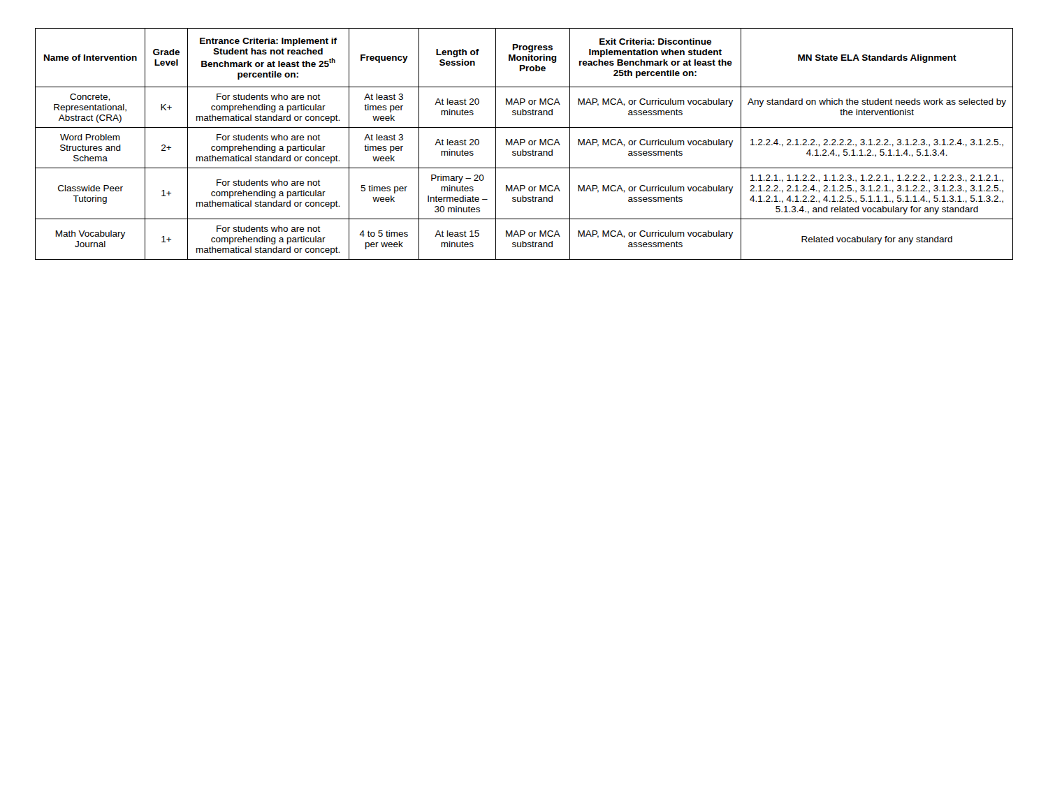| Name of Intervention | Grade Level | Entrance Criteria: Implement if Student has not reached Benchmark or at least the 25 th percentile on: | Frequency | Length of Session | Progress Monitoring Probe | Exit Criteria: Discontinue Implementation when student reaches Benchmark or at least the 25th percentile on: | MN State ELA Standards Alignment |
| --- | --- | --- | --- | --- | --- | --- | --- |
| Concrete, Representational, Abstract (CRA) | K+ | For students who are not comprehending a particular mathematical standard or concept. | At least 3 times per week | At least 20 minutes | MAP or MCA substrand | MAP, MCA, or Curriculum vocabulary assessments | Any standard on which the student needs work as selected by the interventionist |
| Word Problem Structures and Schema | 2+ | For students who are not comprehending a particular mathematical standard or concept. | At least 3 times per week | At least 20 minutes | MAP or MCA substrand | MAP, MCA, or Curriculum vocabulary assessments | 1.2.2.4., 2.1.2.2., 2.2.2.2., 3.1.2.2., 3.1.2.3., 3.1.2.4., 3.1.2.5., 4.1.2.4., 5.1.1.2., 5.1.1.4., 5.1.3.4. |
| Classwide Peer Tutoring | 1+ | For students who are not comprehending a particular mathematical standard or concept. | 5 times per week | Primary – 20 minutes Intermediate – 30 minutes | MAP or MCA substrand | MAP, MCA, or Curriculum vocabulary assessments | 1.1.2.1., 1.1.2.2., 1.1.2.3., 1.2.2.1., 1.2.2.2., 1.2.2.3., 2.1.2.1., 2.1.2.2., 2.1.2.4., 2.1.2.5., 3.1.2.1., 3.1.2.2., 3.1.2.3., 3.1.2.5., 4.1.2.1., 4.1.2.2., 4.1.2.5., 5.1.1.1., 5.1.1.4., 5.1.3.1., 5.1.3.2., 5.1.3.4., and related vocabulary for any standard |
| Math Vocabulary Journal | 1+ | For students who are not comprehending a particular mathematical standard or concept. | 4 to 5 times per week | At least 15 minutes | MAP or MCA substrand | MAP, MCA, or Curriculum vocabulary assessments | Related vocabulary for any standard |